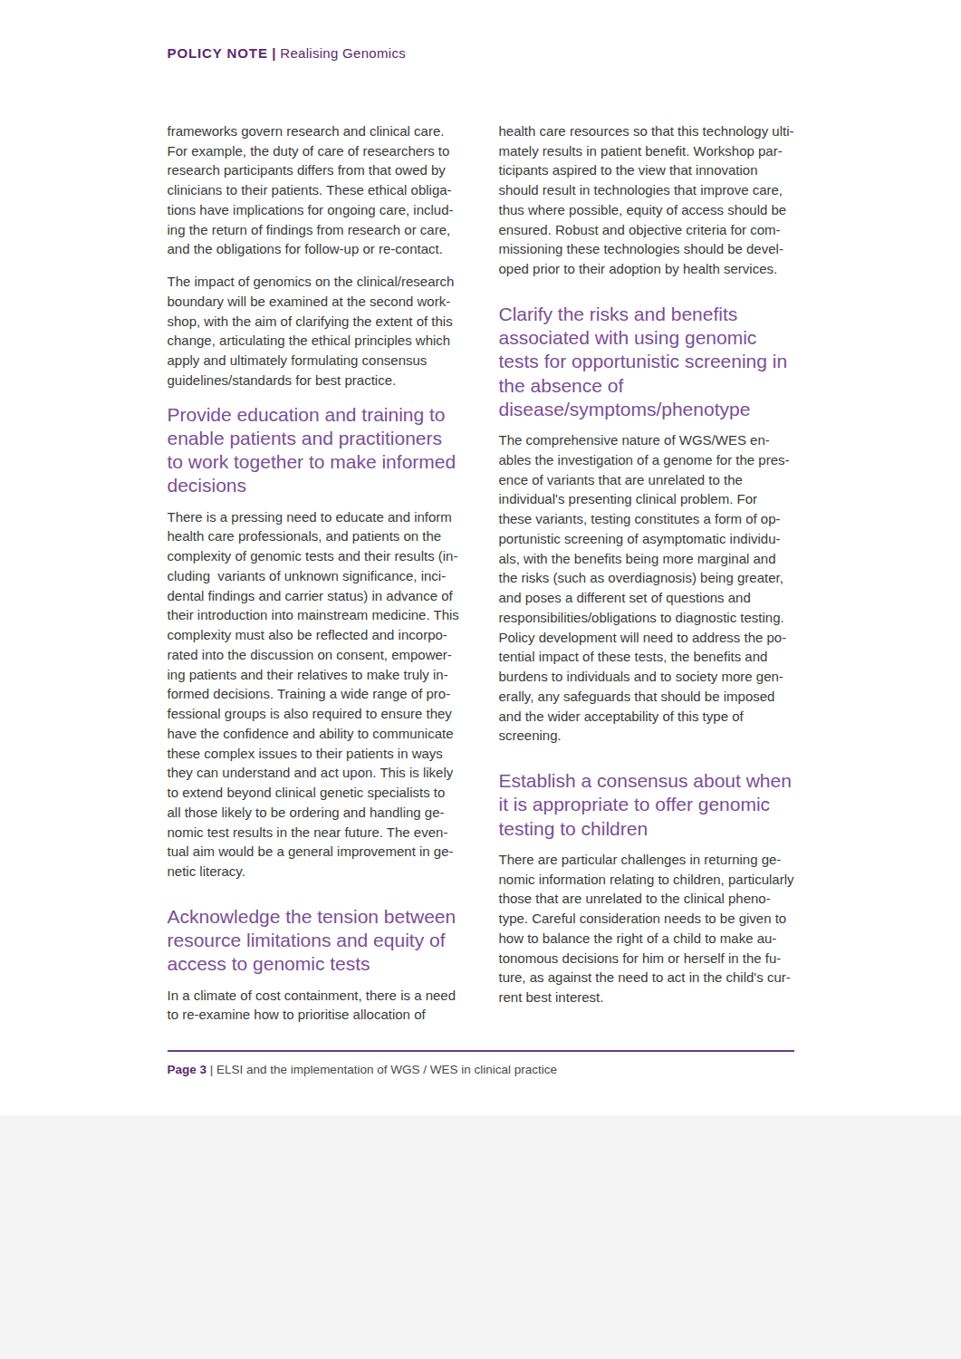POLICY NOTE | Realising Genomics
frameworks govern research and clinical care. For example, the duty of care of researchers to research participants differs from that owed by clinicians to their patients. These ethical obligations have implications for ongoing care, including the return of findings from research or care, and the obligations for follow-up or re-contact.
The impact of genomics on the clinical/research boundary will be examined at the second workshop, with the aim of clarifying the extent of this change, articulating the ethical principles which apply and ultimately formulating consensus guidelines/standards for best practice.
Provide education and training to enable patients and practitioners to work together to make informed decisions
There is a pressing need to educate and inform health care professionals, and patients on the complexity of genomic tests and their results (including variants of unknown significance, incidental findings and carrier status) in advance of their introduction into mainstream medicine. This complexity must also be reflected and incorporated into the discussion on consent, empowering patients and their relatives to make truly informed decisions. Training a wide range of professional groups is also required to ensure they have the confidence and ability to communicate these complex issues to their patients in ways they can understand and act upon. This is likely to extend beyond clinical genetic specialists to all those likely to be ordering and handling genomic test results in the near future. The eventual aim would be a general improvement in genetic literacy.
Acknowledge the tension between resource limitations and equity of access to genomic tests
In a climate of cost containment, there is a need to re-examine how to prioritise allocation of health care resources so that this technology ultimately results in patient benefit. Workshop participants aspired to the view that innovation should result in technologies that improve care, thus where possible, equity of access should be ensured. Robust and objective criteria for commissioning these technologies should be developed prior to their adoption by health services.
Clarify the risks and benefits associated with using genomic tests for opportunistic screening in the absence of disease/symptoms/phenotype
The comprehensive nature of WGS/WES enables the investigation of a genome for the presence of variants that are unrelated to the individual's presenting clinical problem. For these variants, testing constitutes a form of opportunistic screening of asymptomatic individuals, with the benefits being more marginal and the risks (such as overdiagnosis) being greater, and poses a different set of questions and responsibilities/obligations to diagnostic testing. Policy development will need to address the potential impact of these tests, the benefits and burdens to individuals and to society more generally, any safeguards that should be imposed and the wider acceptability of this type of screening.
Establish a consensus about when it is appropriate to offer genomic testing to children
There are particular challenges in returning genomic information relating to children, particularly those that are unrelated to the clinical phenotype. Careful consideration needs to be given to how to balance the right of a child to make autonomous decisions for him or herself in the future, as against the need to act in the child's current best interest.
Page 3 | ELSI and the implementation of WGS / WES in clinical practice